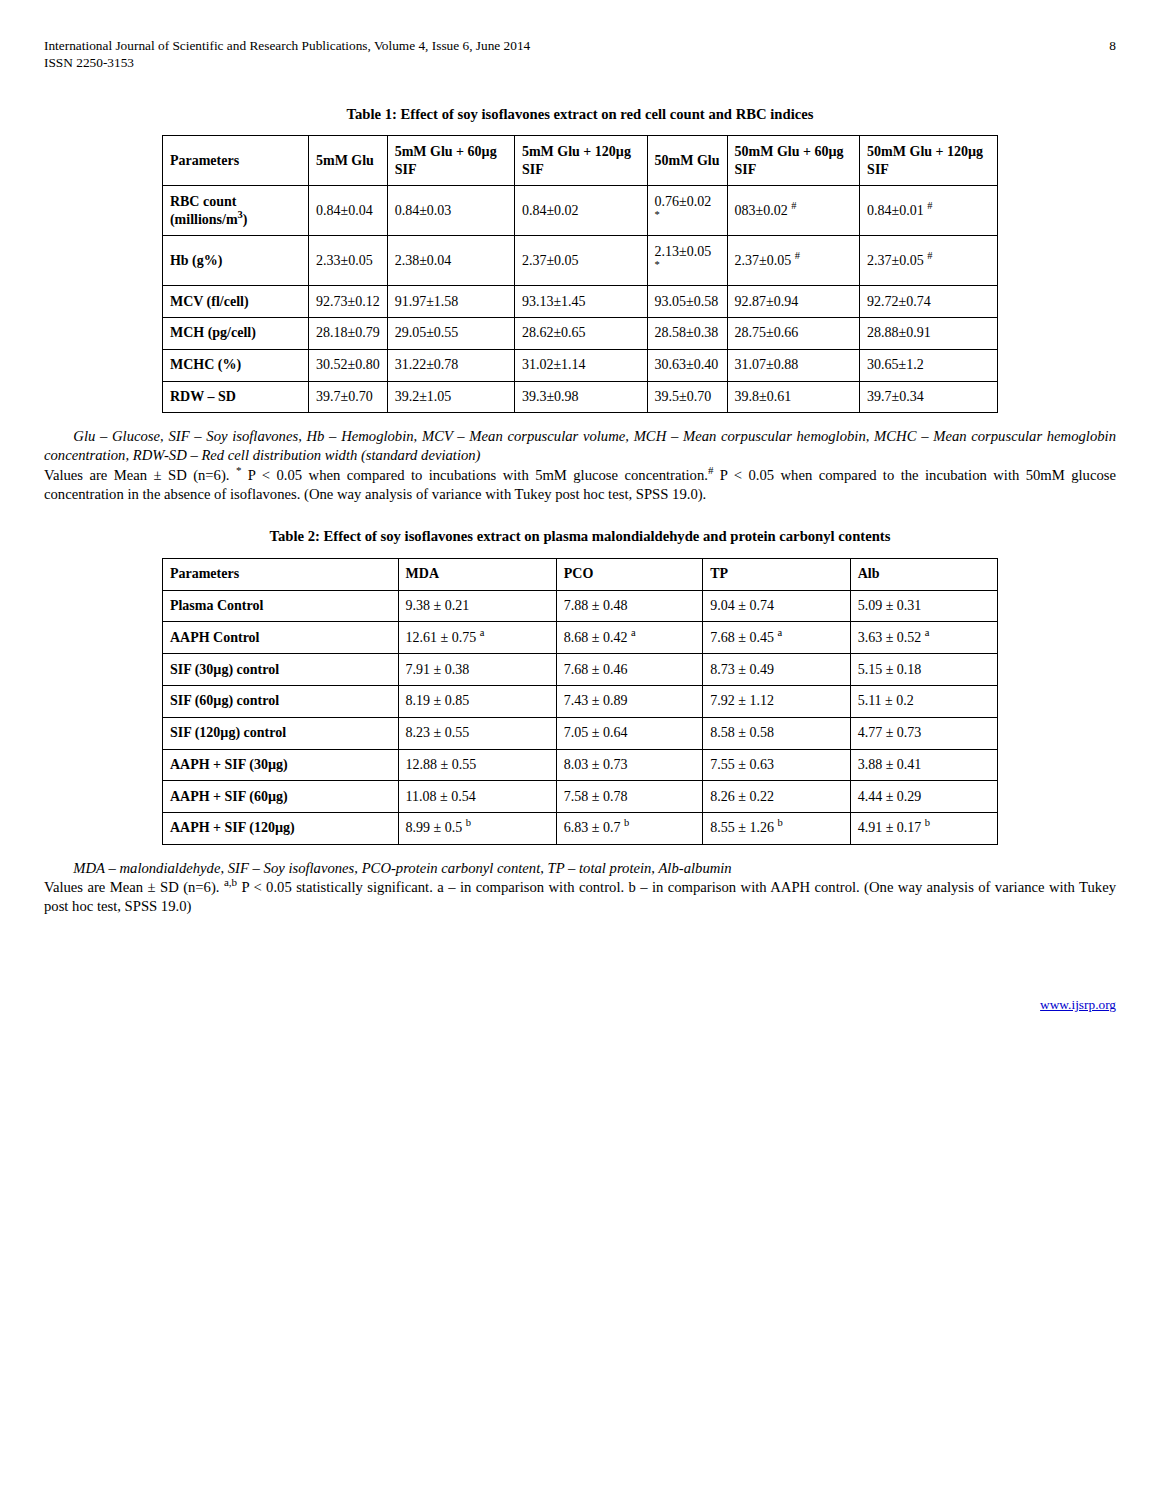8 International Journal of Scientific and Research Publications, Volume 4, Issue 6, June 2014 ISSN 2250-3153
Table 1: Effect of soy isoflavones extract on red cell count and RBC indices
| Parameters | 5mM Glu | 5mM Glu + 60µg SIF | 5mM Glu + 120µg SIF | 50mM Glu | 50mM Glu + 60µg SIF | 50mM Glu + 120µg SIF |
| --- | --- | --- | --- | --- | --- | --- |
| RBC count (millions/m 3 ) | 0.84±0.04 | 0.84±0.03 | 0.84±0.02 | 0.76±0.02 * | 083±0.02 # | 0.84±0.01 # |
| Hb (g%) | 2.33±0.05 | 2.38±0.04 | 2.37±0.05 | 2.13±0.05 * | 2.37±0.05 # | 2.37±0.05 # |
| MCV (fl/cell) | 92.73±0.12 | 91.97±1.58 | 93.13±1.45 | 93.05±0.58 | 92.87±0.94 | 92.72±0.74 |
| MCH (pg/cell) | 28.18±0.79 | 29.05±0.55 | 28.62±0.65 | 28.58±0.38 | 28.75±0.66 | 28.88±0.91 |
| MCHC (%) | 30.52±0.80 | 31.22±0.78 | 31.02±1.14 | 30.63±0.40 | 31.07±0.88 | 30.65±1.2 |
| RDW – SD | 39.7±0.70 | 39.2±1.05 | 39.3±0.98 | 39.5±0.70 | 39.8±0.61 | 39.7±0.34 |
Glu – Glucose, SIF – Soy isoflavones, Hb – Hemoglobin, MCV – Mean corpuscular volume, MCH – Mean corpuscular hemoglobin, MCHC – Mean corpuscular hemoglobin concentration, RDW-SD – Red cell distribution width (standard deviation)
Values are Mean ± SD (n=6). * P < 0.05 when compared to incubations with 5mM glucose concentration.# P < 0.05 when compared to the incubation with 50mM glucose concentration in the absence of isoflavones. (One way analysis of variance with Tukey post hoc test, SPSS 19.0).
Table 2: Effect of soy isoflavones extract on plasma malondialdehyde and protein carbonyl contents
| Parameters | MDA | PCO | TP | Alb |
| --- | --- | --- | --- | --- |
| Plasma Control | 9.38 ± 0.21 | 7.88 ± 0.48 | 9.04 ± 0.74 | 5.09 ± 0.31 |
| AAPH Control | 12.61 ± 0.75 a | 8.68 ± 0.42 a | 7.68 ± 0.45 a | 3.63 ± 0.52 a |
| SIF (30µg) control | 7.91 ± 0.38 | 7.68 ± 0.46 | 8.73 ± 0.49 | 5.15 ± 0.18 |
| SIF (60µg) control | 8.19 ± 0.85 | 7.43 ± 0.89 | 7.92 ± 1.12 | 5.11 ± 0.2 |
| SIF (120µg) control | 8.23 ± 0.55 | 7.05 ± 0.64 | 8.58 ± 0.58 | 4.77 ± 0.73 |
| AAPH + SIF (30µg) | 12.88 ± 0.55 | 8.03 ± 0.73 | 7.55 ± 0.63 | 3.88 ± 0.41 |
| AAPH + SIF (60µg) | 11.08 ± 0.54 | 7.58 ± 0.78 | 8.26 ± 0.22 | 4.44 ± 0.29 |
| AAPH + SIF (120µg) | 8.99 ± 0.5 b | 6.83 ± 0.7 b | 8.55 ± 1.26 b | 4.91 ± 0.17 b |
MDA – malondialdehyde, SIF – Soy isoflavones, PCO-protein carbonyl content, TP – total protein, Alb-albumin
Values are Mean ± SD (n=6). a,b P < 0.05 statistically significant. a – in comparison with control. b – in comparison with AAPH control. (One way analysis of variance with Tukey post hoc test, SPSS 19.0)
www.ijsrp.org